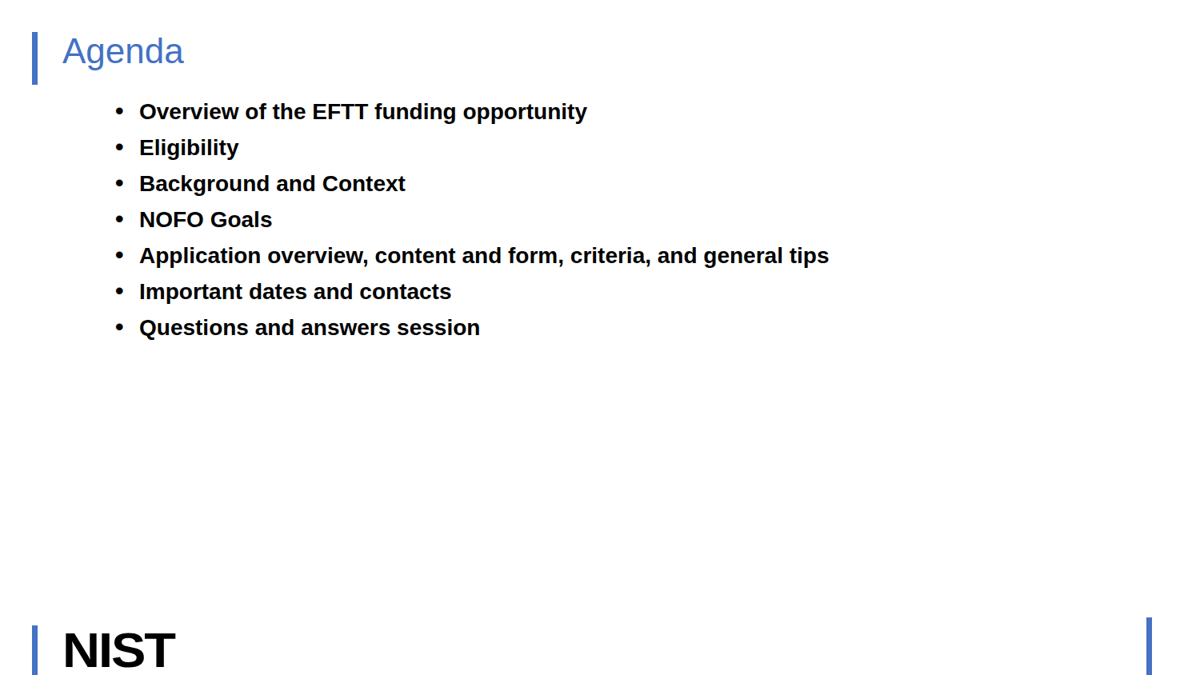Agenda
Overview of the EFTT funding opportunity
Eligibility
Background and Context
NOFO Goals
Application overview, content and form, criteria, and general tips
Important dates and contacts
Questions and answers session
NIST